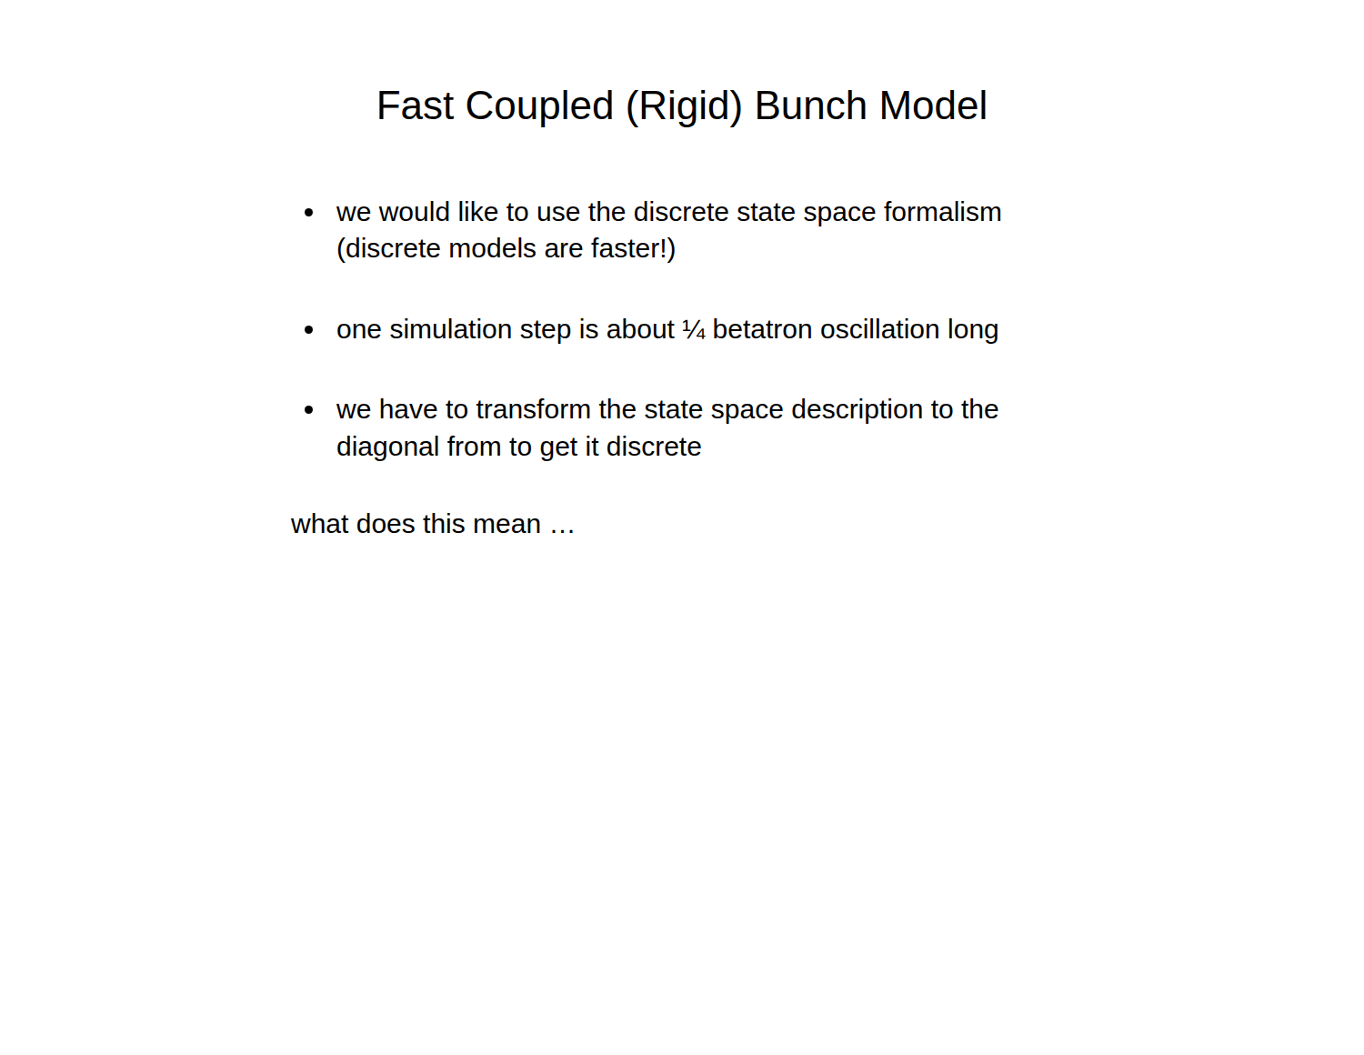Fast Coupled (Rigid) Bunch Model
we would like to use the discrete state space formalism (discrete models are faster!)
one simulation step is about ¼ betatron oscillation long
we have to transform the state space description to the diagonal from to get it discrete
what does this mean …